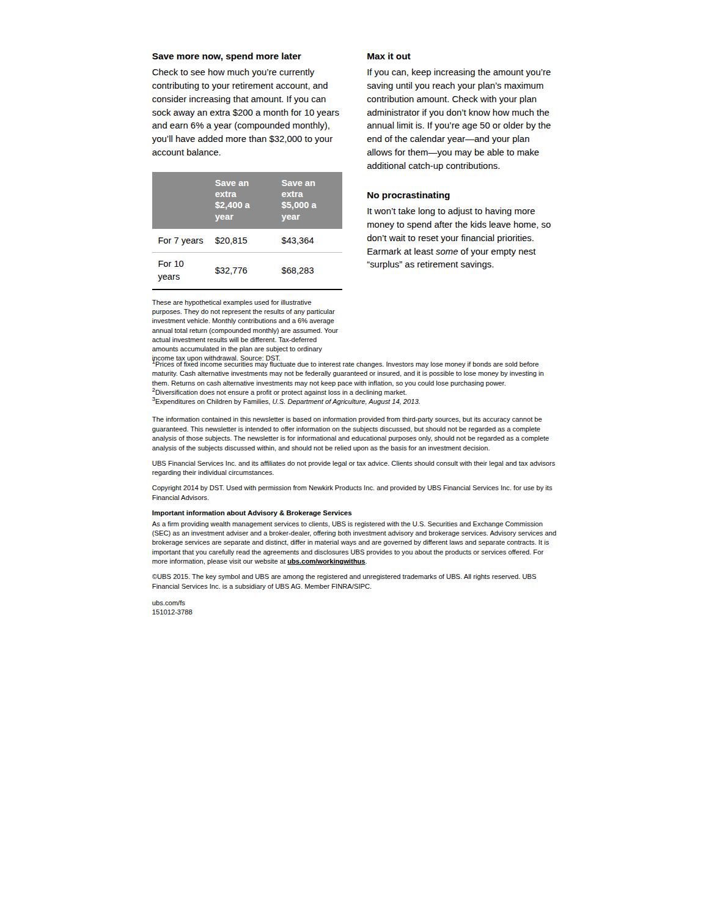Save more now, spend more later
Check to see how much you’re currently contributing to your retirement account, and consider increasing that amount. If you can sock away an extra $200 a month for 10 years and earn 6% a year (compounded monthly), you’ll have added more than $32,000 to your account balance.
| | Save an extra $2,400 a year | Save an extra $5,000 a year |
| --- | --- | --- |
| For 7 years | $20,815 | $43,364 |
| For 10 years | $32,776 | $68,283 |
These are hypothetical examples used for illustrative purposes. They do not represent the results of any particular investment vehicle. Monthly contributions and a 6% average annual total return (compounded monthly) are assumed. Your actual investment results will be different. Tax-deferred amounts accumulated in the plan are subject to ordinary income tax upon withdrawal. Source: DST.
Max it out
If you can, keep increasing the amount you’re saving until you reach your plan’s maximum contribution amount. Check with your plan administrator if you don’t know how much the annual limit is. If you’re age 50 or older by the end of the calendar year—and your plan allows for them—you may be able to make additional catch-up contributions.
No procrastinating
It won’t take long to adjust to having more money to spend after the kids leave home, so don’t wait to reset your financial priorities. Earmark at least some of your empty nest “surplus” as retirement savings.
1Prices of fixed income securities may fluctuate due to interest rate changes. Investors may lose money if bonds are sold before maturity. Cash alternative investments may not be federally guaranteed or insured, and it is possible to lose money by investing in them. Returns on cash alternative investments may not keep pace with inflation, so you could lose purchasing power.
2Diversification does not ensure a profit or protect against loss in a declining market.
3Expenditures on Children by Families, U.S. Department of Agriculture, August 14, 2013.
The information contained in this newsletter is based on information provided from third-party sources, but its accuracy cannot be guaranteed. This newsletter is intended to offer information on the subjects discussed, but should not be regarded as a complete analysis of those subjects. The newsletter is for informational and educational purposes only, should not be regarded as a complete analysis of the subjects discussed within, and should not be relied upon as the basis for an investment decision.
UBS Financial Services Inc. and its affiliates do not provide legal or tax advice. Clients should consult with their legal and tax advisors regarding their individual circumstances.
Copyright 2014 by DST. Used with permission from Newkirk Products Inc. and provided by UBS Financial Services Inc. for use by its Financial Advisors.
Important information about Advisory & Brokerage Services
As a firm providing wealth management services to clients, UBS is registered with the U.S. Securities and Exchange Commission (SEC) as an investment adviser and a broker-dealer, offering both investment advisory and brokerage services. Advisory services and brokerage services are separate and distinct, differ in material ways and are governed by different laws and separate contracts. It is important that you carefully read the agreements and disclosures UBS provides to you about the products or services offered. For more information, please visit our website at ubs.com/workingwithus.
©UBS 2015. The key symbol and UBS are among the registered and unregistered trademarks of UBS. All rights reserved. UBS Financial Services Inc. is a subsidiary of UBS AG. Member FINRA/SIPC.
ubs.com/fs
151012-3788